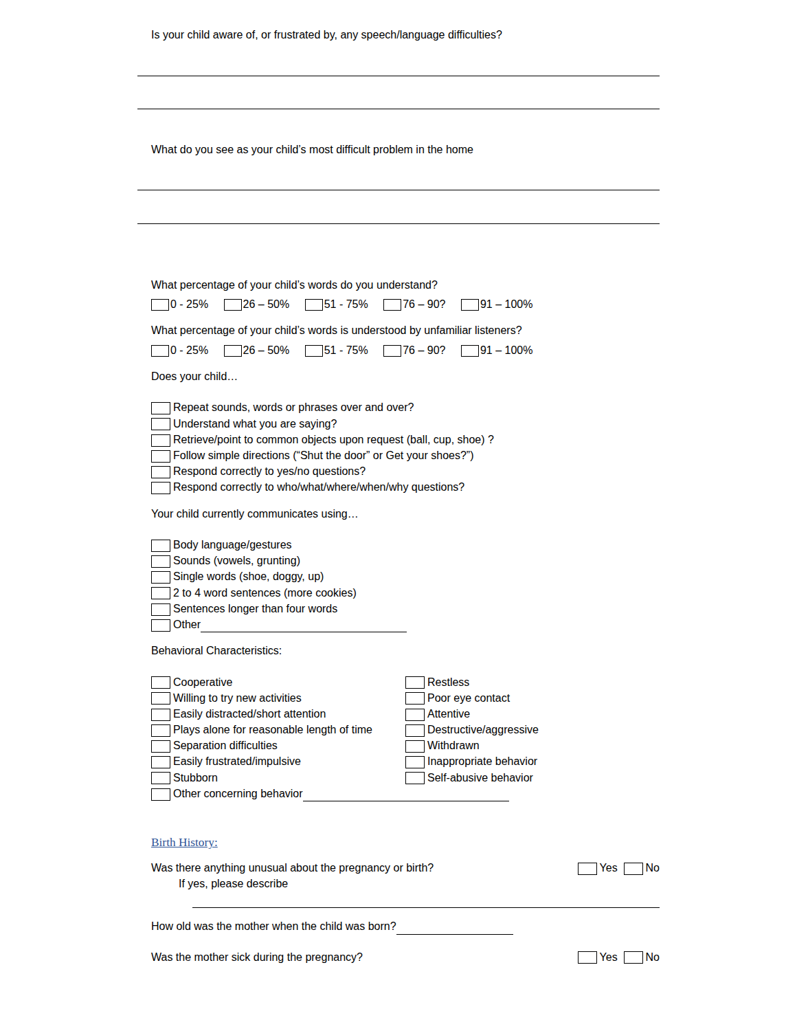Is your child aware of, or frustrated by, any speech/language difficulties?
What do you see as your child’s most difficult problem in the home
What percentage of your child’s words do you understand?
0 - 25% 26 – 50% 51 - 75% 76 – 90? 91 – 100%
What percentage of your child’s words is understood by unfamiliar listeners?
0 - 25% 26 – 50% 51 - 75% 76 – 90? 91 – 100%
Does your child…
Repeat sounds, words or phrases over and over?
Understand what you are saying?
Retrieve/point to common objects upon request (ball, cup, shoe) ?
Follow simple directions (“Shut the door” or Get your shoes?”)
Respond correctly to yes/no questions?
Respond correctly to who/what/where/when/why questions?
Your child currently communicates using…
Body language/gestures
Sounds (vowels, grunting)
Single words (shoe, doggy, up)
2 to 4 word sentences (more cookies)
Sentences longer than four words
Other
Behavioral Characteristics:
Cooperative
Willing to try new activities
Easily distracted/short attention
Plays alone for reasonable length of time
Separation difficulties
Easily frustrated/impulsive
Stubborn
Restless
Poor eye contact
Attentive
Destructive/aggressive
Withdrawn
Inappropriate behavior
Self-abusive behavior
Other concerning behavior
Birth History:
Was there anything unusual about the pregnancy or birth?
Yes No
If yes, please describe
How old was the mother when the child was born?
Was the mother sick during the pregnancy?
Yes No